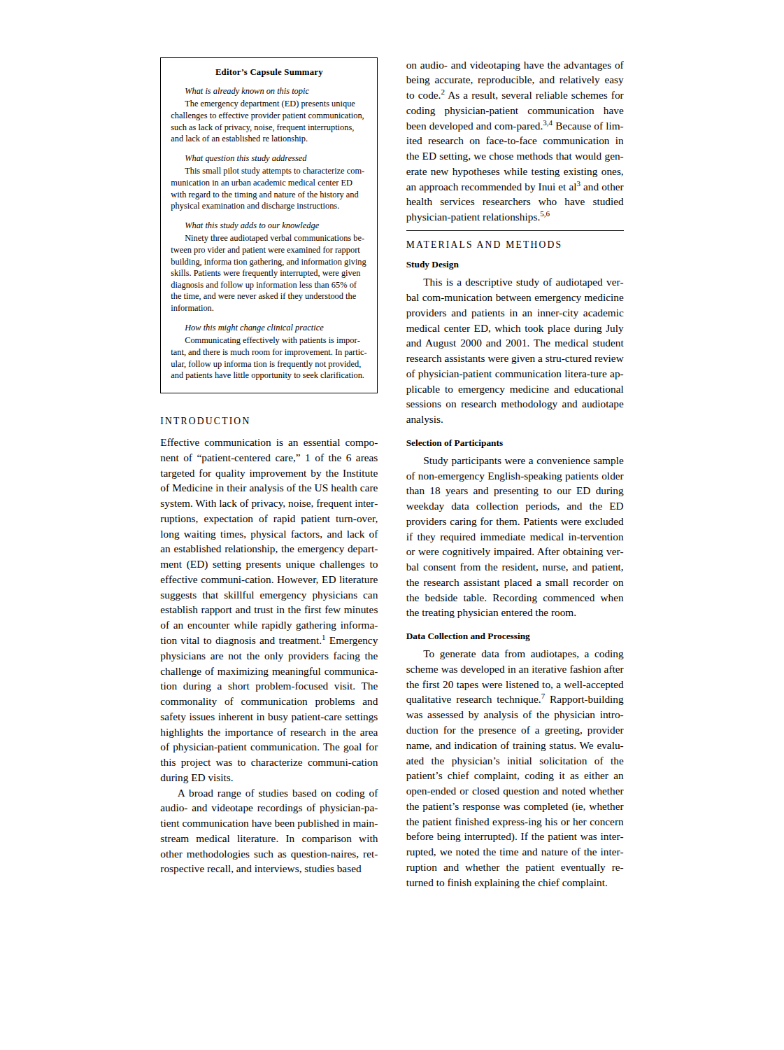Editor’s Capsule Summary
What is already known on this topic
The emergency department (ED) presents unique challenges to effective provider patient communication, such as lack of privacy, noise, frequent interruptions, and lack of an established re lationship.
What question this study addressed
This small pilot study attempts to characterize communication in an urban academic medical center ED with regard to the timing and nature of the history and physical examination and discharge instructions.
What this study adds to our knowledge
Ninety three audiotaped verbal communications between pro vider and patient were examined for rapport building, informa tion gathering, and information giving skills. Patients were frequently interrupted, were given diagnosis and follow up information less than 65% of the time, and were never asked if they understood the information.
How this might change clinical practice
Communicating effectively with patients is important, and there is much room for improvement. In particular, follow up informa tion is frequently not provided, and patients have little opportunity to seek clarification.
Introduction
Effective communication is an essential component of “patient-centered care,” 1 of the 6 areas targeted for quality improvement by the Institute of Medicine in their analysis of the US health care system. With lack of privacy, noise, frequent interruptions, expectation of rapid patient turn-over, long waiting times, physical factors, and lack of an established relationship, the emergency department (ED) setting presents unique challenges to effective communi-cation. However, ED literature suggests that skillful emergency physicians can establish rapport and trust in the first few minutes of an encounter while rapidly gathering information vital to diagnosis and treatment.1 Emergency physicians are not the only providers facing the challenge of maximizing meaningful communication during a short problem-focused visit. The commonality of communication problems and safety issues inherent in busy patient-care settings highlights the importance of research in the area of physician-patient communication. The goal for this project was to characterize communi-cation during ED visits.
A broad range of studies based on coding of audio- and videotape recordings of physician-patient communication have been published in mainstream medical literature. In comparison with other methodologies such as question-naires, retrospective recall, and interviews, studies based
on audio- and videotaping have the advantages of being accurate, reproducible, and relatively easy to code.2 As a result, several reliable schemes for coding physician-patient communication have been developed and com-pared.3,4 Because of limited research on face-to-face communication in the ED setting, we chose methods that would generate new hypotheses while testing existing ones, an approach recommended by Inui et al3 and other health services researchers who have studied physician-patient relationships.5,6
Materials and Methods
Study Design
This is a descriptive study of audiotaped verbal com-munication between emergency medicine providers and patients in an inner-city academic medical center ED, which took place during July and August 2000 and 2001. The medical student research assistants were given a stru-ctured review of physician-patient communication litera-ture applicable to emergency medicine and educational sessions on research methodology and audiotape analysis.
Selection of Participants
Study participants were a convenience sample of non-emergency English-speaking patients older than 18 years and presenting to our ED during weekday data collection periods, and the ED providers caring for them. Patients were excluded if they required immediate medical in-tervention or were cognitively impaired. After obtaining verbal consent from the resident, nurse, and patient, the research assistant placed a small recorder on the bedside table. Recording commenced when the treating physician entered the room.
Data Collection and Processing
To generate data from audiotapes, a coding scheme was developed in an iterative fashion after the first 20 tapes were listened to, a well-accepted qualitative research technique.7 Rapport-building was assessed by analysis of the physician introduction for the presence of a greeting, provider name, and indication of training status. We evaluated the physician’s initial solicitation of the patient’s chief complaint, coding it as either an open-ended or closed question and noted whether the patient’s response was completed (ie, whether the patient finished express-ing his or her concern before being interrupted). If the patient was interrupted, we noted the time and nature of the interruption and whether the patient eventually returned to finish explaining the chief complaint.